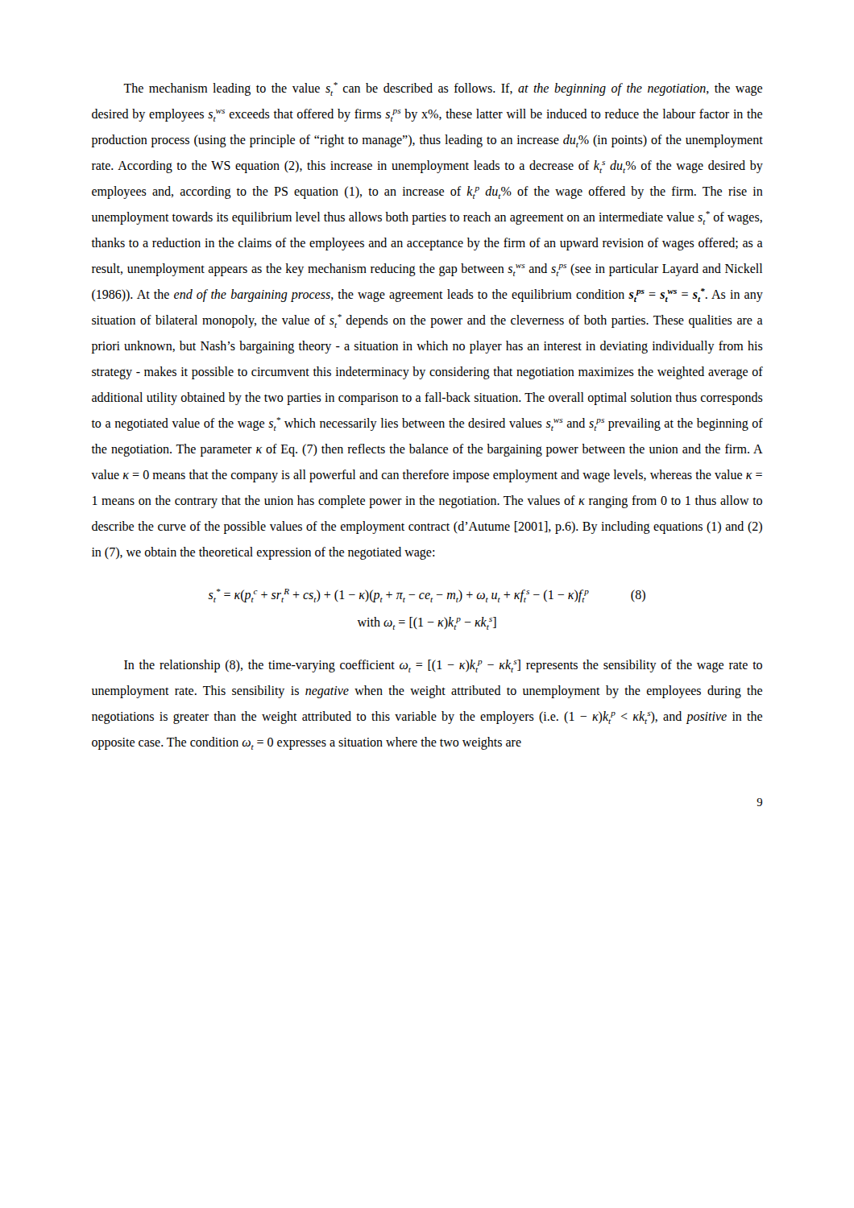The mechanism leading to the value st* can be described as follows. If, at the beginning of the negotiation, the wage desired by employees stws exceeds that offered by firms stps by x%, these latter will be induced to reduce the labour factor in the production process (using the principle of “right to manage”), thus leading to an increase dut% (in points) of the unemployment rate. According to the WS equation (2), this increase in unemployment leads to a decrease of kts dut% of the wage desired by employees and, according to the PS equation (1), to an increase of ktp dut% of the wage offered by the firm. The rise in unemployment towards its equilibrium level thus allows both parties to reach an agreement on an intermediate value st* of wages, thanks to a reduction in the claims of the employees and an acceptance by the firm of an upward revision of wages offered; as a result, unemployment appears as the key mechanism reducing the gap between stws and stps (see in particular Layard and Nickell (1986)). At the end of the bargaining process, the wage agreement leads to the equilibrium condition stps = stws = st*. As in any situation of bilateral monopoly, the value of st* depends on the power and the cleverness of both parties. These qualities are a priori unknown, but Nash’s bargaining theory - a situation in which no player has an interest in deviating individually from his strategy - makes it possible to circumvent this indeterminacy by considering that negotiation maximizes the weighted average of additional utility obtained by the two parties in comparison to a fall-back situation. The overall optimal solution thus corresponds to a negotiated value of the wage st* which necessarily lies between the desired values stws and stps prevailing at the beginning of the negotiation. The parameter κ of Eq. (7) then reflects the balance of the bargaining power between the union and the firm. A value κ = 0 means that the company is all powerful and can therefore impose employment and wage levels, whereas the value κ = 1 means on the contrary that the union has complete power in the negotiation. The values of κ ranging from 0 to 1 thus allow to describe the curve of the possible values of the employment contract (d’Autume [2001], p.6). By including equations (1) and (2) in (7), we obtain the theoretical expression of the negotiated wage:
st* = κ(ptc + srtR + cst) + (1 − κ)(pt + πt − cet − mt) + ωt ut + κfts − (1 − κ)ftp (8) with ωt = [(1 − κ)ktp − κkts]
In the relationship (8), the time-varying coefficient ωt = [(1 − κ)ktp − κkts] represents the sensibility of the wage rate to unemployment rate. This sensibility is negative when the weight attributed to unemployment by the employees during the negotiations is greater than the weight attributed to this variable by the employers (i.e. (1 − κ)ktp < κkts), and positive in the opposite case. The condition ωt = 0 expresses a situation where the two weights are
9